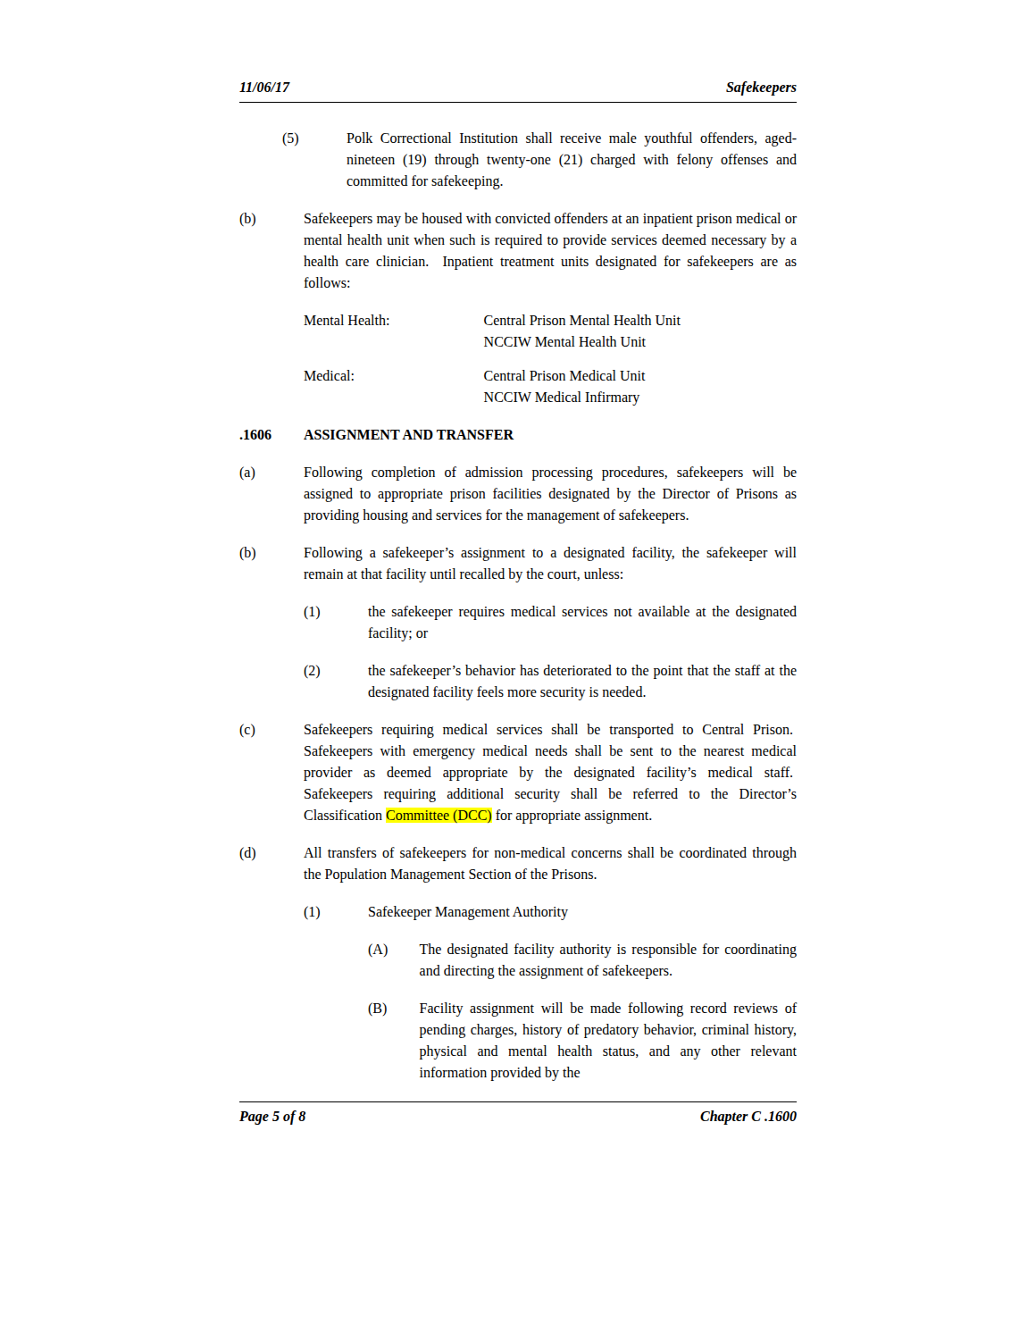11/06/17 Safekeepers
(5)
Polk Correctional Institution shall receive male youthful offenders, aged-nineteen (19) through twenty-one (21) charged with felony offenses and committed for safekeeping.
(b)
Safekeepers may be housed with convicted offenders at an inpatient prison medical or mental health unit when such is required to provide services deemed necessary by a health care clinician. Inpatient treatment units designated for safekeepers are as follows:
Mental Health:
Central Prison Mental Health Unit
NCCIW Mental Health Unit
Medical:
Central Prison Medical Unit
NCCIW Medical Infirmary
.1606
ASSIGNMENT AND TRANSFER
(a)
Following completion of admission processing procedures, safekeepers will be assigned to appropriate prison facilities designated by the Director of Prisons as providing housing and services for the management of safekeepers.
(b)
Following a safekeeper’s assignment to a designated facility, the safekeeper will remain at that facility until recalled by the court, unless:
(1)
the safekeeper requires medical services not available at the designated facility; or
(2)
the safekeeper’s behavior has deteriorated to the point that the staff at the designated facility feels more security is needed.
(c)
Safekeepers requiring medical services shall be transported to Central Prison. Safekeepers with emergency medical needs shall be sent to the nearest medical provider as deemed appropriate by the designated facility’s medical staff. Safekeepers requiring additional security shall be referred to the Director’s Classification Committee (DCC) for appropriate assignment.
(d)
All transfers of safekeepers for non-medical concerns shall be coordinated through the Population Management Section of the Prisons.
(1)
Safekeeper Management Authority
(A)
The designated facility authority is responsible for coordinating and directing the assignment of safekeepers.
(B)
Facility assignment will be made following record reviews of pending charges, history of predatory behavior, criminal history, physical and mental health status, and any other relevant information provided by the
Page 5 of 8 Chapter C .1600